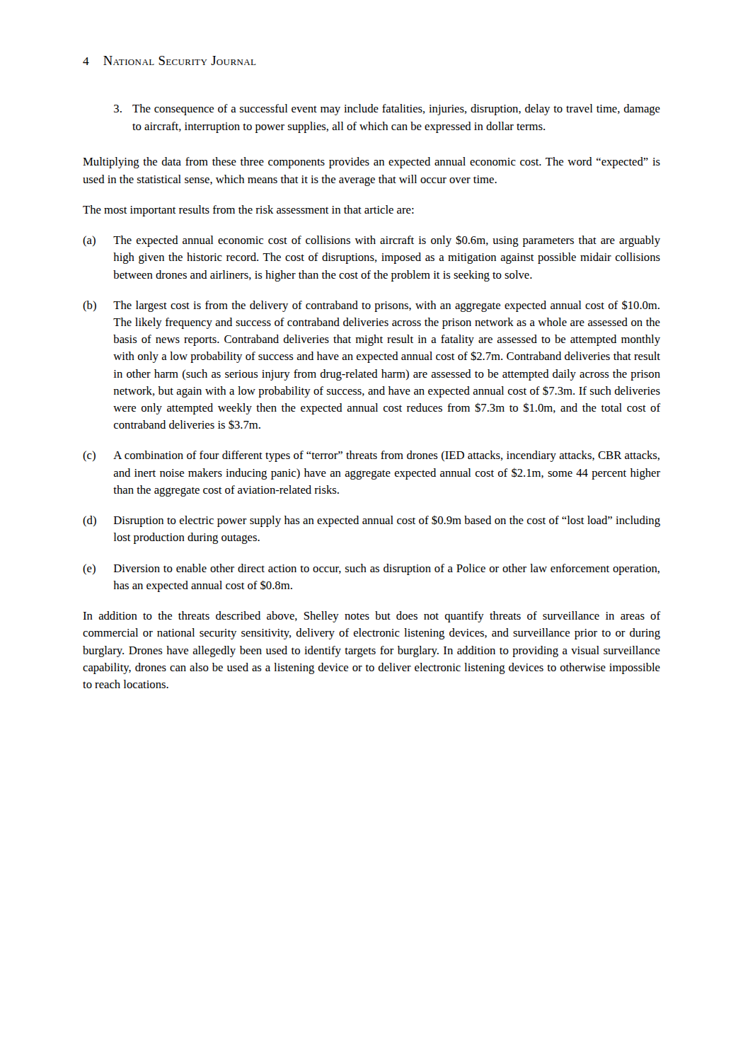4 National Security Journal
The consequence of a successful event may include fatalities, injuries, disruption, delay to travel time, damage to aircraft, interruption to power supplies, all of which can be expressed in dollar terms.
Multiplying the data from these three components provides an expected annual economic cost. The word “expected” is used in the statistical sense, which means that it is the average that will occur over time.
The most important results from the risk assessment in that article are:
The expected annual economic cost of collisions with aircraft is only $0.6m, using parameters that are arguably high given the historic record. The cost of disruptions, imposed as a mitigation against possible midair collisions between drones and airliners, is higher than the cost of the problem it is seeking to solve.
The largest cost is from the delivery of contraband to prisons, with an aggregate expected annual cost of $10.0m. The likely frequency and success of contraband deliveries across the prison network as a whole are assessed on the basis of news reports. Contraband deliveries that might result in a fatality are assessed to be attempted monthly with only a low probability of success and have an expected annual cost of $2.7m. Contraband deliveries that result in other harm (such as serious injury from drug-related harm) are assessed to be attempted daily across the prison network, but again with a low probability of success, and have an expected annual cost of $7.3m. If such deliveries were only attempted weekly then the expected annual cost reduces from $7.3m to $1.0m, and the total cost of contraband deliveries is $3.7m.
A combination of four different types of “terror” threats from drones (IED attacks, incendiary attacks, CBR attacks, and inert noise makers inducing panic) have an aggregate expected annual cost of $2.1m, some 44 percent higher than the aggregate cost of aviation-related risks.
Disruption to electric power supply has an expected annual cost of $0.9m based on the cost of “lost load” including lost production during outages.
Diversion to enable other direct action to occur, such as disruption of a Police or other law enforcement operation, has an expected annual cost of $0.8m.
In addition to the threats described above, Shelley notes but does not quantify threats of surveillance in areas of commercial or national security sensitivity, delivery of electronic listening devices, and surveillance prior to or during burglary. Drones have allegedly been used to identify targets for burglary. In addition to providing a visual surveillance capability, drones can also be used as a listening device or to deliver electronic listening devices to otherwise impossible to reach locations.